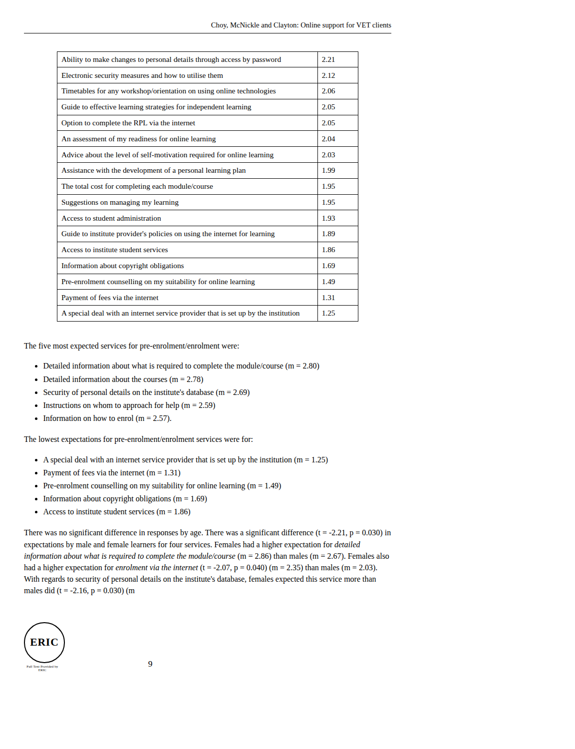Choy, McNickle and Clayton: Online support for VET clients
| Ability to make changes to personal details through access by password | 2.21 |
| Electronic security measures and how to utilise them | 2.12 |
| Timetables for any workshop/orientation on using online technologies | 2.06 |
| Guide to effective learning strategies for independent learning | 2.05 |
| Option to complete the RPL via the internet | 2.05 |
| An assessment of my readiness for online learning | 2.04 |
| Advice about the level of self-motivation required for online learning | 2.03 |
| Assistance with the development of a personal learning plan | 1.99 |
| The total cost for completing each module/course | 1.95 |
| Suggestions on managing my learning | 1.95 |
| Access to student administration | 1.93 |
| Guide to institute provider's policies on using the internet for learning | 1.89 |
| Access to institute student services | 1.86 |
| Information about copyright obligations | 1.69 |
| Pre-enrolment counselling on my suitability for online learning | 1.49 |
| Payment of fees via the internet | 1.31 |
| A special deal with an internet service provider that is set up by the institution | 1.25 |
The five most expected services for pre-enrolment/enrolment were:
Detailed information about what is required to complete the module/course (m = 2.80)
Detailed information about the courses (m = 2.78)
Security of personal details on the institute's database (m = 2.69)
Instructions on whom to approach for help (m = 2.59)
Information on how to enrol (m = 2.57).
The lowest expectations for pre-enrolment/enrolment services were for:
A special deal with an internet service provider that is set up by the institution (m = 1.25)
Payment of fees via the internet (m = 1.31)
Pre-enrolment counselling on my suitability for online learning (m = 1.49)
Information about copyright obligations (m = 1.69)
Access to institute student services (m = 1.86)
There was no significant difference in responses by age. There was a significant difference (t = -2.21, p = 0.030) in expectations by male and female learners for four services. Females had a higher expectation for detailed information about what is required to complete the module/course (m = 2.86) than males (m = 2.67). Females also had a higher expectation for enrolment via the internet (t = -2.07, p = 0.040) (m = 2.35) than males (m = 2.03). With regards to security of personal details on the institute's database, females expected this service more than males did (t = -2.16, p = 0.030) (m
ERIC
Full Text Provided by ERIC
9